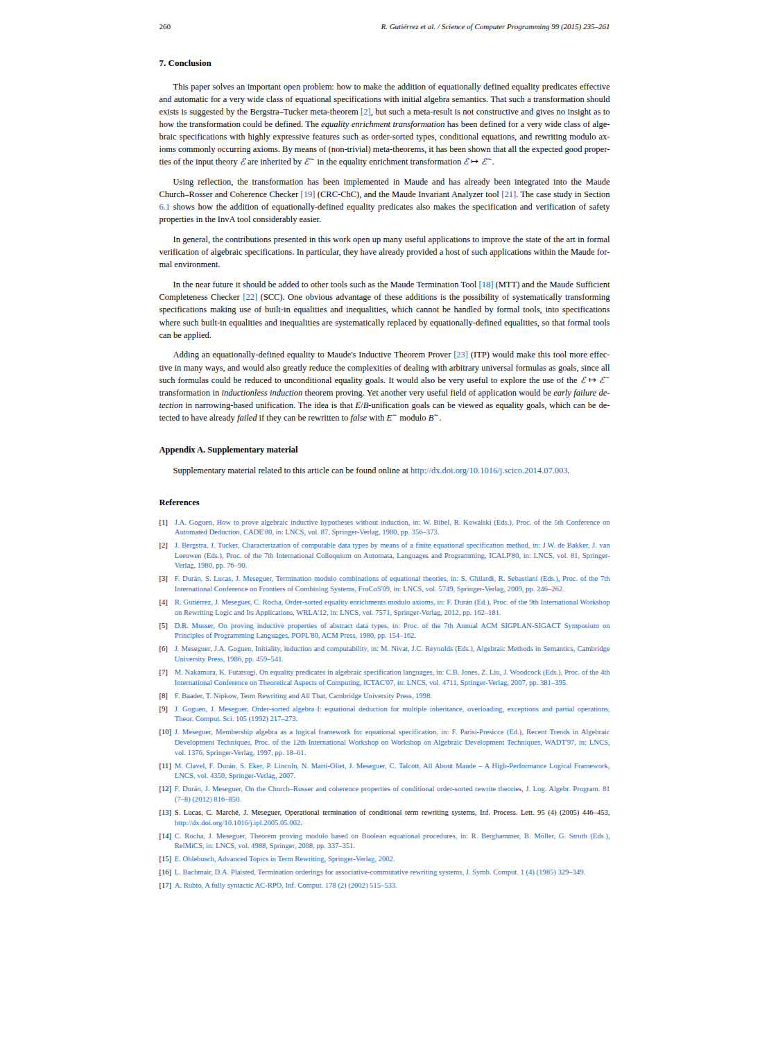260 R. Gutiérrez et al. / Science of Computer Programming 99 (2015) 235–261
7. Conclusion
This paper solves an important open problem: how to make the addition of equationally defined equality predicates effective and automatic for a very wide class of equational specifications with initial algebra semantics. That such a transformation should exists is suggested by the Bergstra–Tucker meta-theorem [2], but such a meta-result is not constructive and gives no insight as to how the transformation could be defined. The equality enrichment transformation has been defined for a very wide class of algebraic specifications with highly expressive features such as order-sorted types, conditional equations, and rewriting modulo axioms commonly occurring axioms. By means of (non-trivial) meta-theorems, it has been shown that all the expected good properties of the input theory ℰ are inherited by ℰ∼ in the equality enrichment transformation ℰ ↦ ℰ∼.
Using reflection, the transformation has been implemented in Maude and has already been integrated into the Maude Church–Rosser and Coherence Checker [19] (CRC-ChC), and the Maude Invariant Analyzer tool [21]. The case study in Section 6.1 shows how the addition of equationally-defined equality predicates also makes the specification and verification of safety properties in the InvA tool considerably easier.
In general, the contributions presented in this work open up many useful applications to improve the state of the art in formal verification of algebraic specifications. In particular, they have already provided a host of such applications within the Maude formal environment.
In the near future it should be added to other tools such as the Maude Termination Tool [18] (MTT) and the Maude Sufficient Completeness Checker [22] (SCC). One obvious advantage of these additions is the possibility of systematically transforming specifications making use of built-in equalities and inequalities, which cannot be handled by formal tools, into specifications where such built-in equalities and inequalities are systematically replaced by equationally-defined equalities, so that formal tools can be applied.
Adding an equationally-defined equality to Maude's Inductive Theorem Prover [23] (ITP) would make this tool more effective in many ways, and would also greatly reduce the complexities of dealing with arbitrary universal formulas as goals, since all such formulas could be reduced to unconditional equality goals. It would also be very useful to explore the use of the ℰ ↦ ℰ∼ transformation in inductionless induction theorem proving. Yet another very useful field of application would be early failure detection in narrowing-based unification. The idea is that E/B-unification goals can be viewed as equality goals, which can be detected to have already failed if they can be rewritten to false with E∼ modulo B∼.
Appendix A. Supplementary material
Supplementary material related to this article can be found online at http://dx.doi.org/10.1016/j.scico.2014.07.003.
References
[1] J.A. Goguen, How to prove algebraic inductive hypotheses without induction, in: W. Bibel, R. Kowalski (Eds.), Proc. of the 5th Conference on Automated Deduction, CADE'80, in: LNCS, vol. 87, Springer-Verlag, 1980, pp. 356–373.
[2] J. Bergstra, J. Tucker, Characterization of computable data types by means of a finite equational specification method, in: J.W. de Bakker, J. van Leeuwen (Eds.), Proc. of the 7th International Colloquium on Automata, Languages and Programming, ICALP'80, in: LNCS, vol. 81, Springer-Verlag, 1980, pp. 76–90.
[3] F. Durán, S. Lucas, J. Meseguer, Termination modulo combinations of equational theories, in: S. Ghilardi, R. Sebastiani (Eds.), Proc. of the 7th International Conference on Frontiers of Combining Systems, FroCoS'09, in: LNCS, vol. 5749, Springer-Verlag, 2009, pp. 246–262.
[4] R. Gutiérrez, J. Meseguer, C. Rocha, Order-sorted equality enrichments modulo axioms, in: F. Durán (Ed.), Proc. of the 9th International Workshop on Rewriting Logic and Its Applications, WRLA'12, in: LNCS, vol. 7571, Springer-Verlag, 2012, pp. 162–181.
[5] D.R. Musser, On proving inductive properties of abstract data types, in: Proc. of the 7th Annual ACM SIGPLAN-SIGACT Symposium on Principles of Programming Languages, POPL'80, ACM Press, 1980, pp. 154–162.
[6] J. Meseguer, J.A. Goguen, Initiality, induction and computability, in: M. Nivat, J.C. Reynolds (Eds.), Algebraic Methods in Semantics, Cambridge University Press, 1986, pp. 459–541.
[7] M. Nakamura, K. Futatsugi, On equality predicates in algebraic specification languages, in: C.B. Jones, Z. Liu, J. Woodcock (Eds.), Proc. of the 4th International Conference on Theoretical Aspects of Computing, ICTAC'07, in: LNCS, vol. 4711, Springer-Verlag, 2007, pp. 381–395.
[8] F. Baader, T. Nipkow, Term Rewriting and All That, Cambridge University Press, 1998.
[9] J. Goguen, J. Meseguer, Order-sorted algebra I: equational deduction for multiple inheritance, overloading, exceptions and partial operations, Theor. Comput. Sci. 105 (1992) 217–273.
[10] J. Meseguer, Membership algebra as a logical framework for equational specification, in: F. Parisi-Presicce (Ed.), Recent Trends in Algebraic Development Techniques, Proc. of the 12th International Workshop on Workshop on Algebraic Development Techniques, WADT'97, in: LNCS, vol. 1376, Springer-Verlag, 1997, pp. 18–61.
[11] M. Clavel, F. Durán, S. Eker, P. Lincoln, N. Martí-Oliet, J. Meseguer, C. Talcott, All About Maude – A High-Performance Logical Framework, LNCS, vol. 4350, Springer-Verlag, 2007.
[12] F. Durán, J. Meseguer, On the Church–Rosser and coherence properties of conditional order-sorted rewrite theories, J. Log. Algebr. Program. 81 (7–8) (2012) 816–850.
[13] S. Lucas, C. Marché, J. Meseguer, Operational termination of conditional term rewriting systems, Inf. Process. Lett. 95 (4) (2005) 446–453, http://dx.doi.org/10.1016/j.ipl.2005.05.002.
[14] C. Rocha, J. Meseguer, Theorem proving modulo based on Boolean equational procedures, in: R. Berghammer, B. Möller, G. Struth (Eds.), RelMiCS, in: LNCS, vol. 4988, Springer, 2008, pp. 337–351.
[15] E. Ohlebusch, Advanced Topics in Term Rewriting, Springer-Verlag, 2002.
[16] L. Bachmair, D.A. Plaisted, Termination orderings for associative-commutative rewriting systems, J. Symb. Comput. 1 (4) (1985) 329–349.
[17] A. Rubio, A fully syntactic AC-RPO, Inf. Comput. 178 (2) (2002) 515–533.